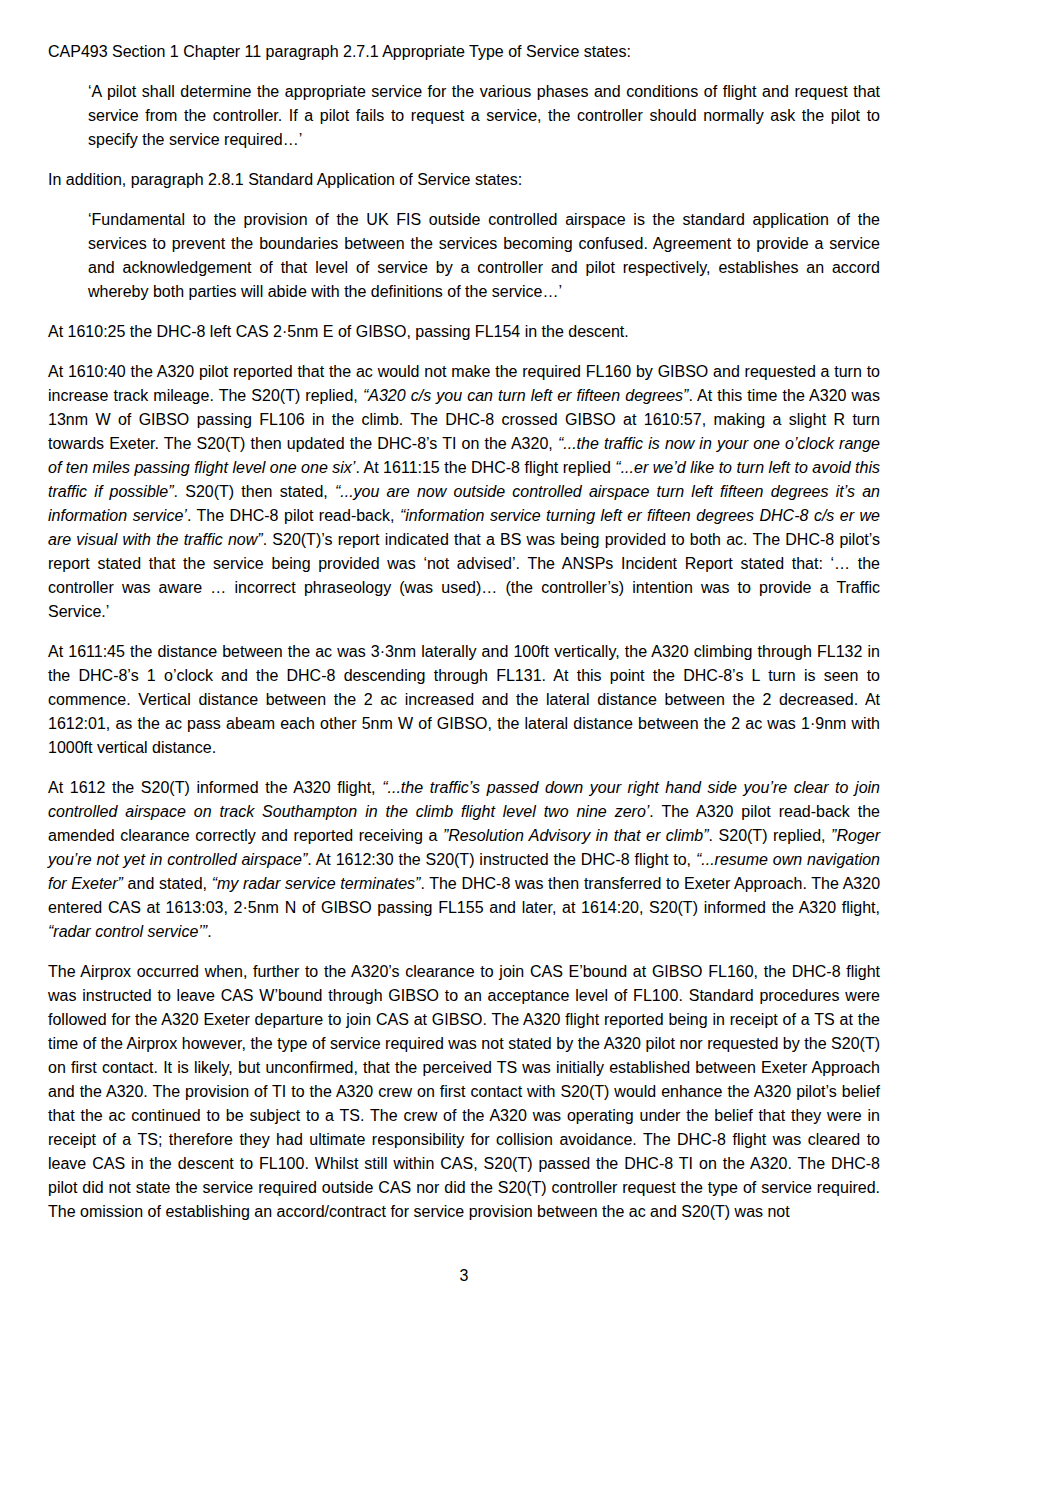CAP493 Section 1 Chapter 11 paragraph 2.7.1 Appropriate Type of Service states:
‘A pilot shall determine the appropriate service for the various phases and conditions of flight and request that service from the controller. If a pilot fails to request a service, the controller should normally ask the pilot to specify the service required…’
In addition, paragraph 2.8.1 Standard Application of Service states:
‘Fundamental to the provision of the UK FIS outside controlled airspace is the standard application of the services to prevent the boundaries between the services becoming confused. Agreement to provide a service and acknowledgement of that level of service by a controller and pilot respectively, establishes an accord whereby both parties will abide with the definitions of the service…’
At 1610:25 the DHC-8 left CAS 2·5nm E of GIBSO, passing FL154 in the descent.
At 1610:40 the A320 pilot reported that the ac would not make the required FL160 by GIBSO and requested a turn to increase track mileage. The S20(T) replied, “A320 c/s you can turn left er fifteen degrees”. At this time the A320 was 13nm W of GIBSO passing FL106 in the climb. The DHC-8 crossed GIBSO at 1610:57, making a slight R turn towards Exeter. The S20(T) then updated the DHC-8’s TI on the A320, “...the traffic is now in your one o’clock range of ten miles passing flight level one one six’. At 1611:15 the DHC-8 flight replied “...er we’d like to turn left to avoid this traffic if possible”. S20(T) then stated, “...you are now outside controlled airspace turn left fifteen degrees it’s an information service’. The DHC-8 pilot read-back, “information service turning left er fifteen degrees DHC-8 c/s er we are visual with the traffic now”. S20(T)’s report indicated that a BS was being provided to both ac. The DHC-8 pilot’s report stated that the service being provided was ‘not advised’. The ANSPs Incident Report stated that: ‘… the controller was aware … incorrect phraseology (was used)… (the controller’s) intention was to provide a Traffic Service.’
At 1611:45 the distance between the ac was 3·3nm laterally and 100ft vertically, the A320 climbing through FL132 in the DHC-8’s 1 o’clock and the DHC-8 descending through FL131. At this point the DHC-8’s L turn is seen to commence. Vertical distance between the 2 ac increased and the lateral distance between the 2 decreased. At 1612:01, as the ac pass abeam each other 5nm W of GIBSO, the lateral distance between the 2 ac was 1·9nm with 1000ft vertical distance.
At 1612 the S20(T) informed the A320 flight, “...the traffic’s passed down your right hand side you’re clear to join controlled airspace on track Southampton in the climb flight level two nine zero’. The A320 pilot read-back the amended clearance correctly and reported receiving a ”Resolution Advisory in that er climb”. S20(T) replied, ”Roger you’re not yet in controlled airspace”. At 1612:30 the S20(T) instructed the DHC-8 flight to, “...resume own navigation for Exeter” and stated, “my radar service terminates”. The DHC-8 was then transferred to Exeter Approach. The A320 entered CAS at 1613:03, 2·5nm N of GIBSO passing FL155 and later, at 1614:20, S20(T) informed the A320 flight, “radar control service’”.
The Airprox occurred when, further to the A320’s clearance to join CAS E’bound at GIBSO FL160, the DHC-8 flight was instructed to leave CAS W’bound through GIBSO to an acceptance level of FL100. Standard procedures were followed for the A320 Exeter departure to join CAS at GIBSO. The A320 flight reported being in receipt of a TS at the time of the Airprox however, the type of service required was not stated by the A320 pilot nor requested by the S20(T) on first contact. It is likely, but unconfirmed, that the perceived TS was initially established between Exeter Approach and the A320. The provision of TI to the A320 crew on first contact with S20(T) would enhance the A320 pilot’s belief that the ac continued to be subject to a TS. The crew of the A320 was operating under the belief that they were in receipt of a TS; therefore they had ultimate responsibility for collision avoidance. The DHC-8 flight was cleared to leave CAS in the descent to FL100. Whilst still within CAS, S20(T) passed the DHC-8 TI on the A320. The DHC-8 pilot did not state the service required outside CAS nor did the S20(T) controller request the type of service required. The omission of establishing an accord/contract for service provision between the ac and S20(T) was not
3